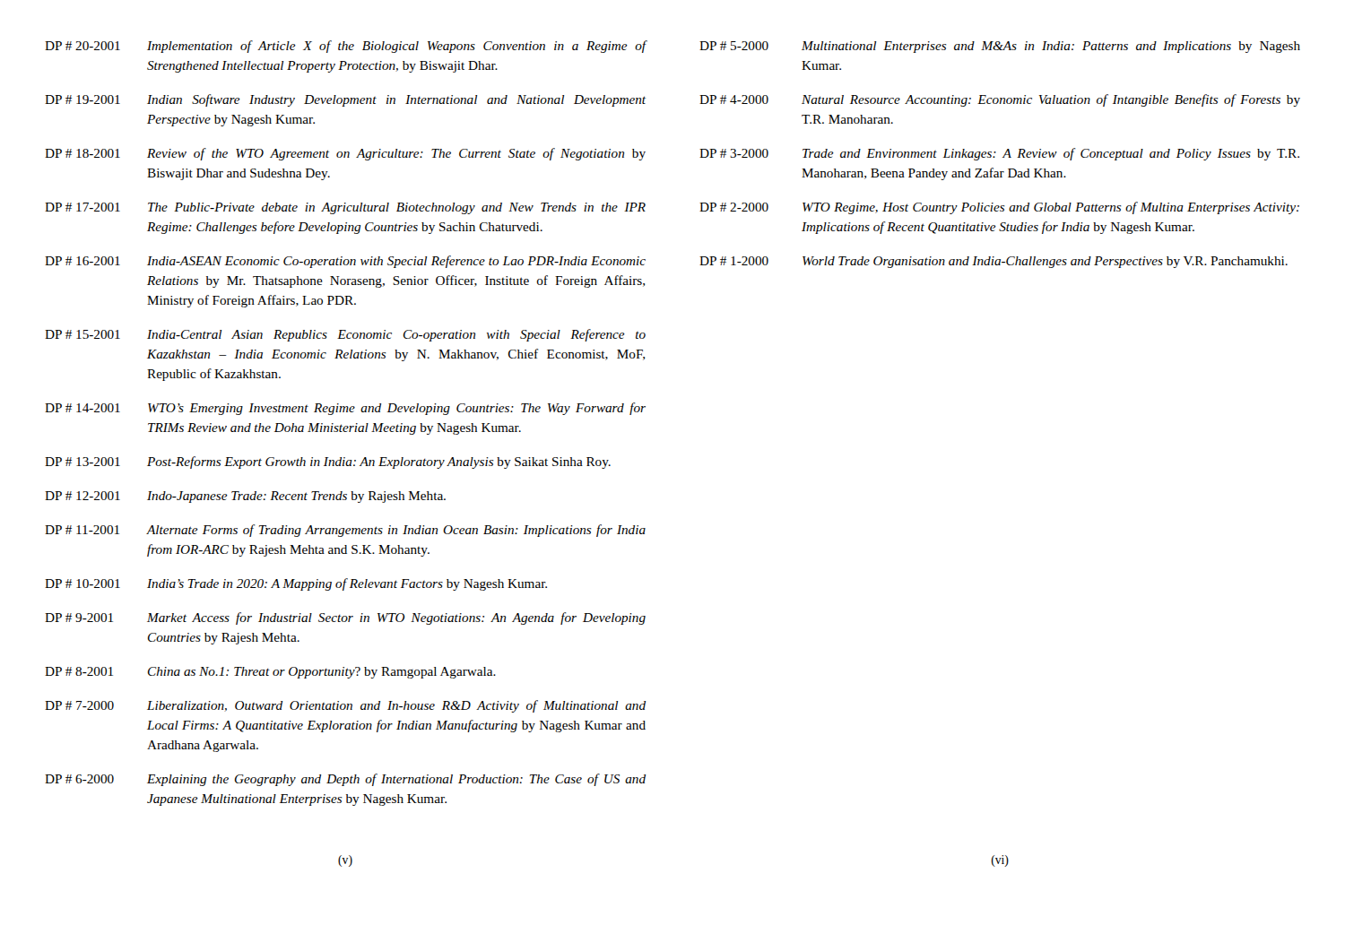DP # 20-2001
Implementation of Article X of the Biological Weapons Convention in a Regime of Strengthened Intellectual Property Protection, by Biswajit Dhar.
DP # 19-2001
Indian Software Industry Development in International and National Development Perspective by Nagesh Kumar.
DP # 18-2001
Review of the WTO Agreement on Agriculture: The Current State of Negotiation by Biswajit Dhar and Sudeshna Dey.
DP # 17-2001
The Public-Private debate in Agricultural Biotechnology and New Trends in the IPR Regime: Challenges before Developing Countries by Sachin Chaturvedi.
DP # 16-2001
India-ASEAN Economic Co-operation with Special Reference to Lao PDR-India Economic Relations by Mr. Thatsaphone Noraseng, Senior Officer, Institute of Foreign Affairs, Ministry of Foreign Affairs, Lao PDR.
DP # 15-2001
India-Central Asian Republics Economic Co-operation with Special Reference to Kazakhstan – India Economic Relations by N. Makhanov, Chief Economist, MoF, Republic of Kazakhstan.
DP # 14-2001
WTO’s Emerging Investment Regime and Developing Countries: The Way Forward for TRIMs Review and the Doha Ministerial Meeting by Nagesh Kumar.
DP # 13-2001
Post-Reforms Export Growth in India: An Exploratory Analysis by Saikat Sinha Roy.
DP # 12-2001
Indo-Japanese Trade: Recent Trends by Rajesh Mehta.
DP # 11-2001
Alternate Forms of Trading Arrangements in Indian Ocean Basin: Implications for India from IOR-ARC by Rajesh Mehta and S.K. Mohanty.
DP # 10-2001
India’s Trade in 2020: A Mapping of Relevant Factors by Nagesh Kumar.
DP # 9-2001
Market Access for Industrial Sector in WTO Negotiations: An Agenda for Developing Countries by Rajesh Mehta.
DP # 8-2001
China as No.1: Threat or Opportunity? by Ramgopal Agarwala.
DP # 7-2000
Liberalization, Outward Orientation and In-house R&D Activity of Multinational and Local Firms: A Quantitative Exploration for Indian Manufacturing by Nagesh Kumar and Aradhana Agarwala.
DP # 6-2000
Explaining the Geography and Depth of International Production: The Case of US and Japanese Multinational Enterprises by Nagesh Kumar.
(v)
DP # 5-2000
Multinational Enterprises and M&As in India: Patterns and Implications by Nagesh Kumar.
DP # 4-2000
Natural Resource Accounting: Economic Valuation of Intangible Benefits of Forests by T.R. Manoharan.
DP # 3-2000
Trade and Environment Linkages: A Review of Conceptual and Policy Issues by T.R. Manoharan, Beena Pandey and Zafar Dad Khan.
DP # 2-2000
WTO Regime, Host Country Policies and Global Patterns of Multina Enterprises Activity: Implications of Recent Quantitative Studies for India by Nagesh Kumar.
DP # 1-2000
World Trade Organisation and India-Challenges and Perspectives by V.R. Panchamukhi.
(vi)